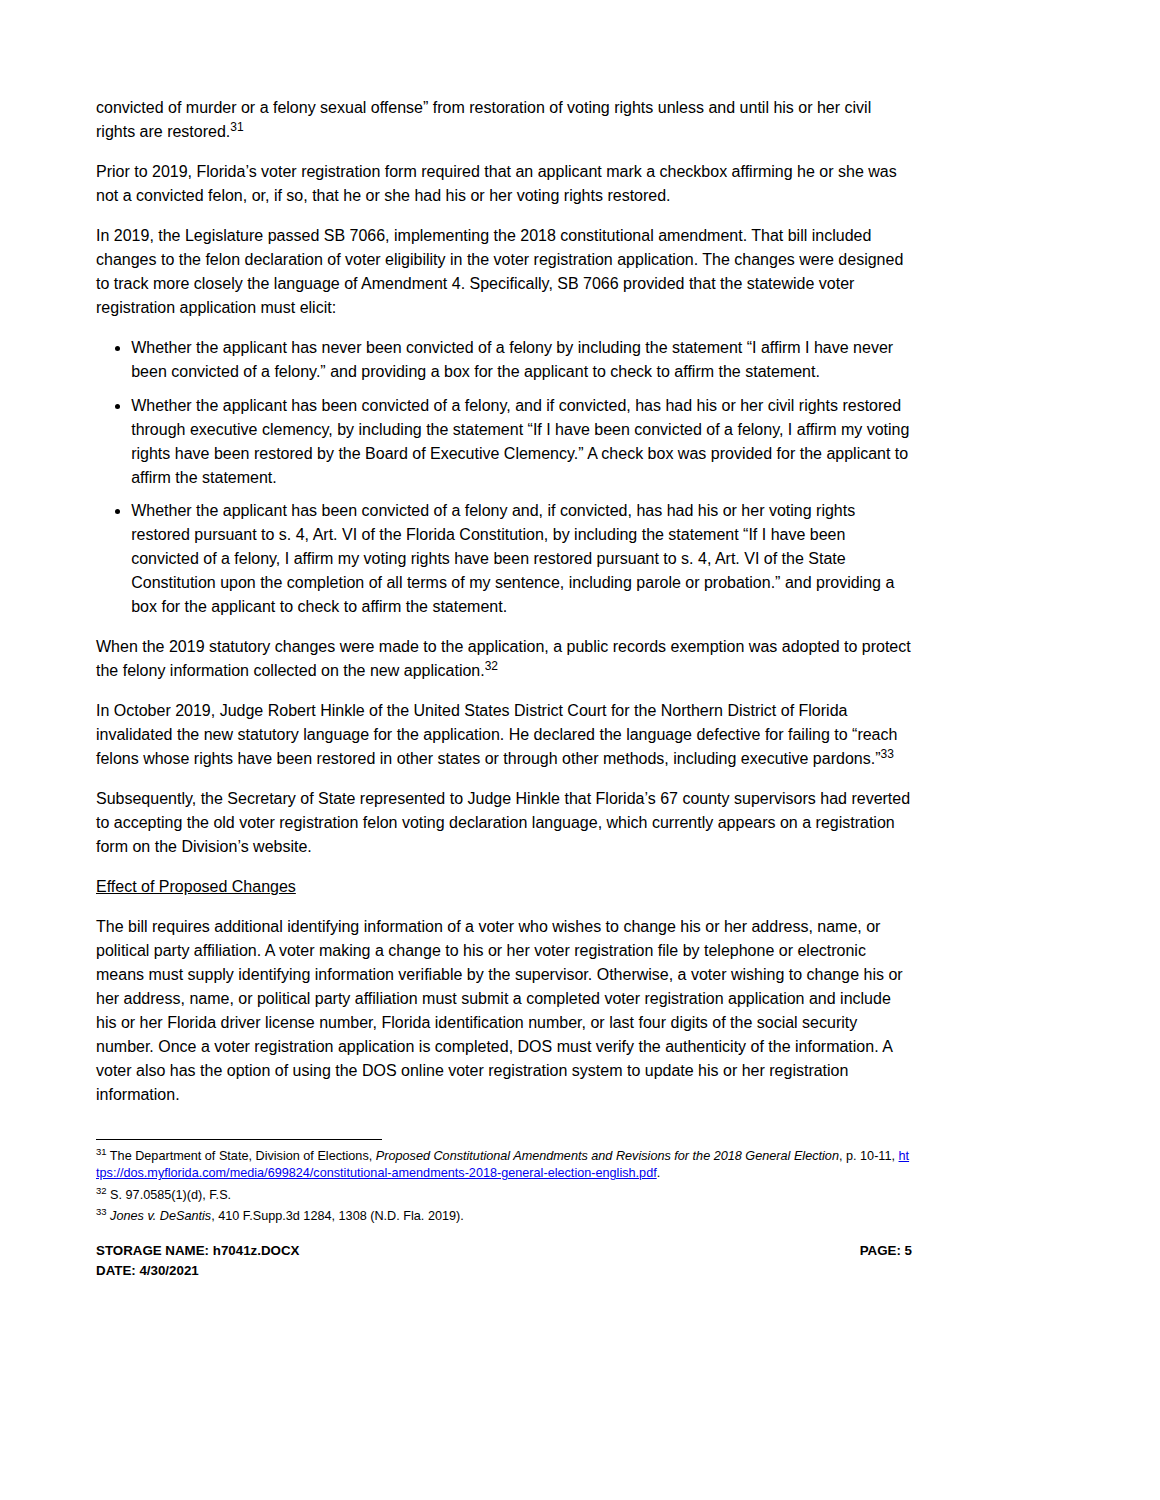convicted of murder or a felony sexual offense” from restoration of voting rights unless and until his or her civil rights are restored.31
Prior to 2019, Florida’s voter registration form required that an applicant mark a checkbox affirming he or she was not a convicted felon, or, if so, that he or she had his or her voting rights restored.
In 2019, the Legislature passed SB 7066, implementing the 2018 constitutional amendment. That bill included changes to the felon declaration of voter eligibility in the voter registration application. The changes were designed to track more closely the language of Amendment 4. Specifically, SB 7066 provided that the statewide voter registration application must elicit:
Whether the applicant has never been convicted of a felony by including the statement “I affirm I have never been convicted of a felony.” and providing a box for the applicant to check to affirm the statement.
Whether the applicant has been convicted of a felony, and if convicted, has had his or her civil rights restored through executive clemency, by including the statement “If I have been convicted of a felony, I affirm my voting rights have been restored by the Board of Executive Clemency.” A check box was provided for the applicant to affirm the statement.
Whether the applicant has been convicted of a felony and, if convicted, has had his or her voting rights restored pursuant to s. 4, Art. VI of the Florida Constitution, by including the statement “If I have been convicted of a felony, I affirm my voting rights have been restored pursuant to s. 4, Art. VI of the State Constitution upon the completion of all terms of my sentence, including parole or probation.” and providing a box for the applicant to check to affirm the statement.
When the 2019 statutory changes were made to the application, a public records exemption was adopted to protect the felony information collected on the new application.32
In October 2019, Judge Robert Hinkle of the United States District Court for the Northern District of Florida invalidated the new statutory language for the application. He declared the language defective for failing to “reach felons whose rights have been restored in other states or through other methods, including executive pardons.”33
Subsequently, the Secretary of State represented to Judge Hinkle that Florida’s 67 county supervisors had reverted to accepting the old voter registration felon voting declaration language, which currently appears on a registration form on the Division’s website.
Effect of Proposed Changes
The bill requires additional identifying information of a voter who wishes to change his or her address, name, or political party affiliation. A voter making a change to his or her voter registration file by telephone or electronic means must supply identifying information verifiable by the supervisor. Otherwise, a voter wishing to change his or her address, name, or political party affiliation must submit a completed voter registration application and include his or her Florida driver license number, Florida identification number, or last four digits of the social security number. Once a voter registration application is completed, DOS must verify the authenticity of the information. A voter also has the option of using the DOS online voter registration system to update his or her registration information.
31 The Department of State, Division of Elections, Proposed Constitutional Amendments and Revisions for the 2018 General Election, p. 10-11, https://dos.myflorida.com/media/699824/constitutional-amendments-2018-general-election-english.pdf.
32 S. 97.0585(1)(d), F.S.
33 Jones v. DeSantis, 410 F.Supp.3d 1284, 1308 (N.D. Fla. 2019).
STORAGE NAME: h7041z.DOCX
DATE: 4/30/2021
PAGE: 5